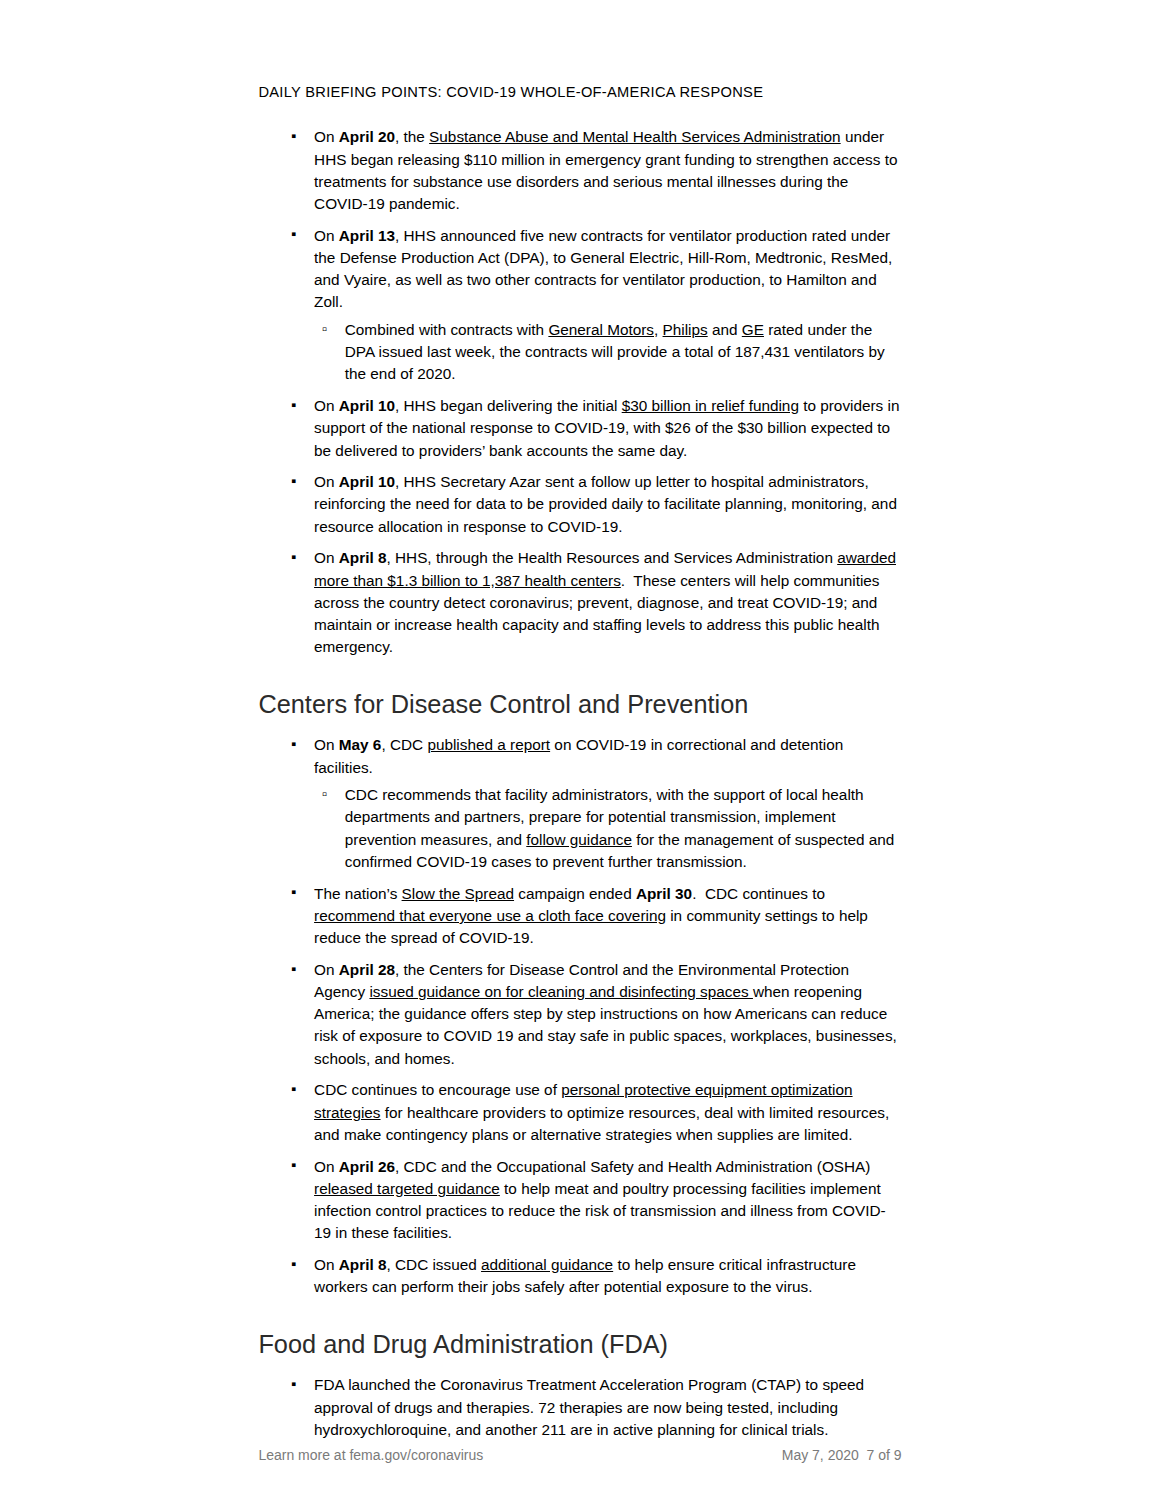DAILY BRIEFING POINTS: COVID-19 WHOLE-OF-AMERICA RESPONSE
On April 20, the Substance Abuse and Mental Health Services Administration under HHS began releasing $110 million in emergency grant funding to strengthen access to treatments for substance use disorders and serious mental illnesses during the COVID-19 pandemic.
On April 13, HHS announced five new contracts for ventilator production rated under the Defense Production Act (DPA), to General Electric, Hill-Rom, Medtronic, ResMed, and Vyaire, as well as two other contracts for ventilator production, to Hamilton and Zoll.
Combined with contracts with General Motors, Philips and GE rated under the DPA issued last week, the contracts will provide a total of 187,431 ventilators by the end of 2020.
On April 10, HHS began delivering the initial $30 billion in relief funding to providers in support of the national response to COVID-19, with $26 of the $30 billion expected to be delivered to providers’ bank accounts the same day.
On April 10, HHS Secretary Azar sent a follow up letter to hospital administrators, reinforcing the need for data to be provided daily to facilitate planning, monitoring, and resource allocation in response to COVID-19.
On April 8, HHS, through the Health Resources and Services Administration awarded more than $1.3 billion to 1,387 health centers. These centers will help communities across the country detect coronavirus; prevent, diagnose, and treat COVID-19; and maintain or increase health capacity and staffing levels to address this public health emergency.
Centers for Disease Control and Prevention
On May 6, CDC published a report on COVID-19 in correctional and detention facilities.
CDC recommends that facility administrators, with the support of local health departments and partners, prepare for potential transmission, implement prevention measures, and follow guidance for the management of suspected and confirmed COVID-19 cases to prevent further transmission.
The nation’s Slow the Spread campaign ended April 30. CDC continues to recommend that everyone use a cloth face covering in community settings to help reduce the spread of COVID-19.
On April 28, the Centers for Disease Control and the Environmental Protection Agency issued guidance on for cleaning and disinfecting spaces when reopening America; the guidance offers step by step instructions on how Americans can reduce risk of exposure to COVID 19 and stay safe in public spaces, workplaces, businesses, schools, and homes.
CDC continues to encourage use of personal protective equipment optimization strategies for healthcare providers to optimize resources, deal with limited resources, and make contingency plans or alternative strategies when supplies are limited.
On April 26, CDC and the Occupational Safety and Health Administration (OSHA) released targeted guidance to help meat and poultry processing facilities implement infection control practices to reduce the risk of transmission and illness from COVID-19 in these facilities.
On April 8, CDC issued additional guidance to help ensure critical infrastructure workers can perform their jobs safely after potential exposure to the virus.
Food and Drug Administration (FDA)
FDA launched the Coronavirus Treatment Acceleration Program (CTAP) to speed approval of drugs and therapies. 72 therapies are now being tested, including hydroxychloroquine, and another 211 are in active planning for clinical trials.
Learn more at fema.gov/coronavirus
May 7, 2020 7 of 9